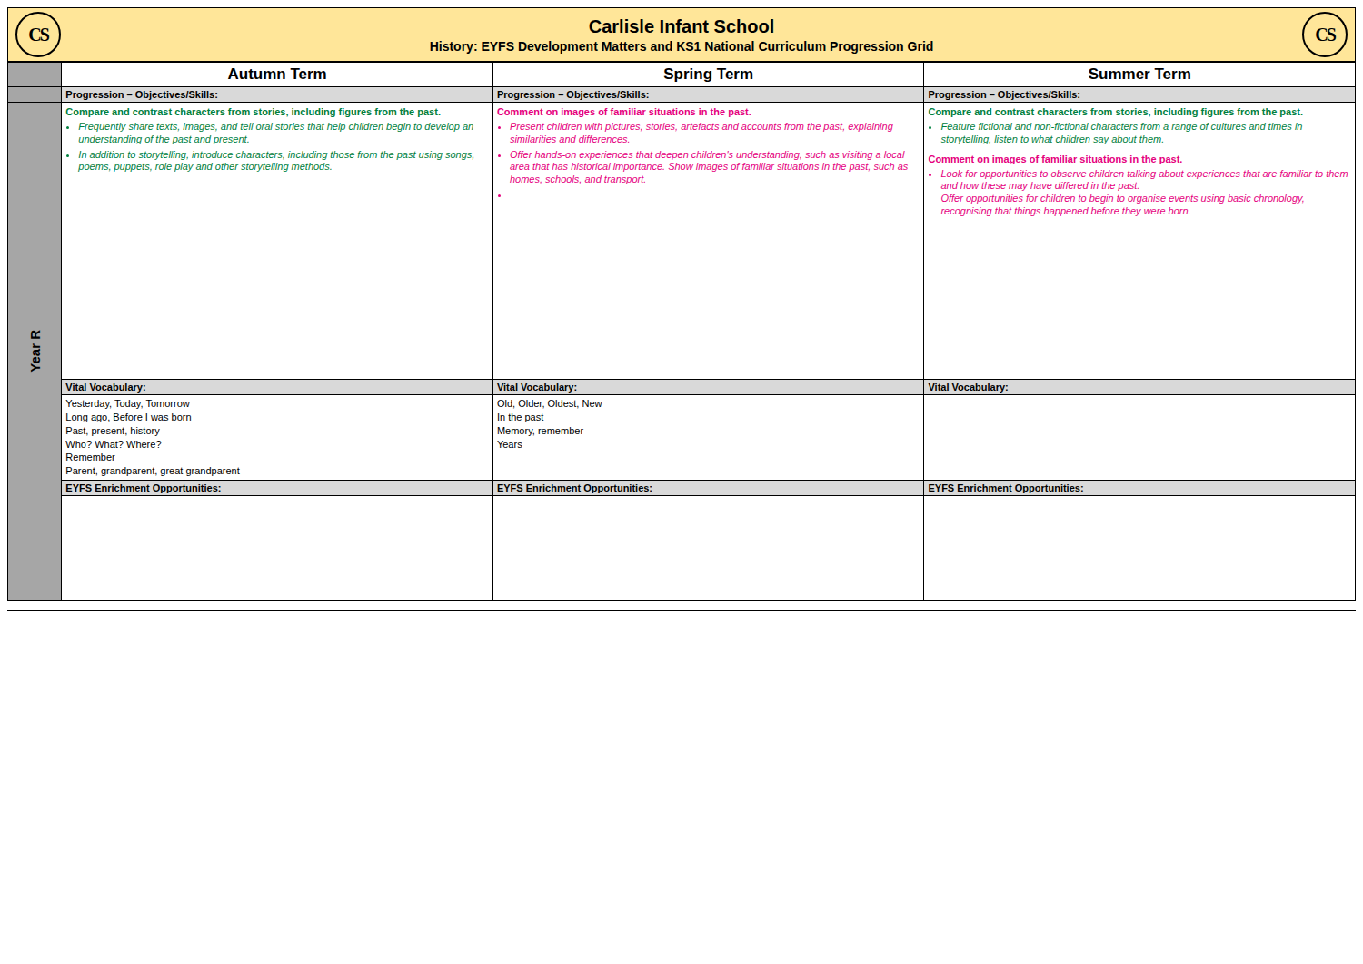CS
Carlisle Infant School
History: EYFS Development Matters and KS1 National Curriculum Progression Grid
CS
| | Autumn Term | Spring Term | Summer Term |
| | Progression – Objectives/Skills: | Progression – Objectives/Skills: | Progression – Objectives/Skills: |
| Year R | Compare and contrast characters from stories, including figures from the past. Frequently share texts, images, and tell oral stories that help children begin to develop an understanding of the past and present. In addition to storytelling, introduce characters, including those from the past using songs, poems, puppets, role play and other storytelling methods. | Comment on images of familiar situations in the past. Present children with pictures, stories, artefacts and accounts from the past, explaining similarities and differences. Offer hands-on experiences that deepen children's understanding, such as visiting a local area that has historical importance. Show images of familiar situations in the past, such as homes, schools, and transport. | Compare and contrast characters from stories, including figures from the past. Feature fictional and non-fictional characters from a range of cultures and times in storytelling, listen to what children say about them. Comment on images of familiar situations in the past. Look for opportunities to observe children talking about experiences that are familiar to them and how these may have differed in the past. Offer opportunities for children to begin to organise events using basic chronology, recognising that things happened before they were born. |
| Vital Vocabulary: | Vital Vocabulary: | Vital Vocabulary: |
| Yesterday, Today, Tomorrow Long ago, Before I was born Past, present, history Who? What? Where? Remember Parent, grandparent, great grandparent | Old, Older, Oldest, New In the past Memory, remember Years | |
| EYFS Enrichment Opportunities: | EYFS Enrichment Opportunities: | EYFS Enrichment Opportunities: |